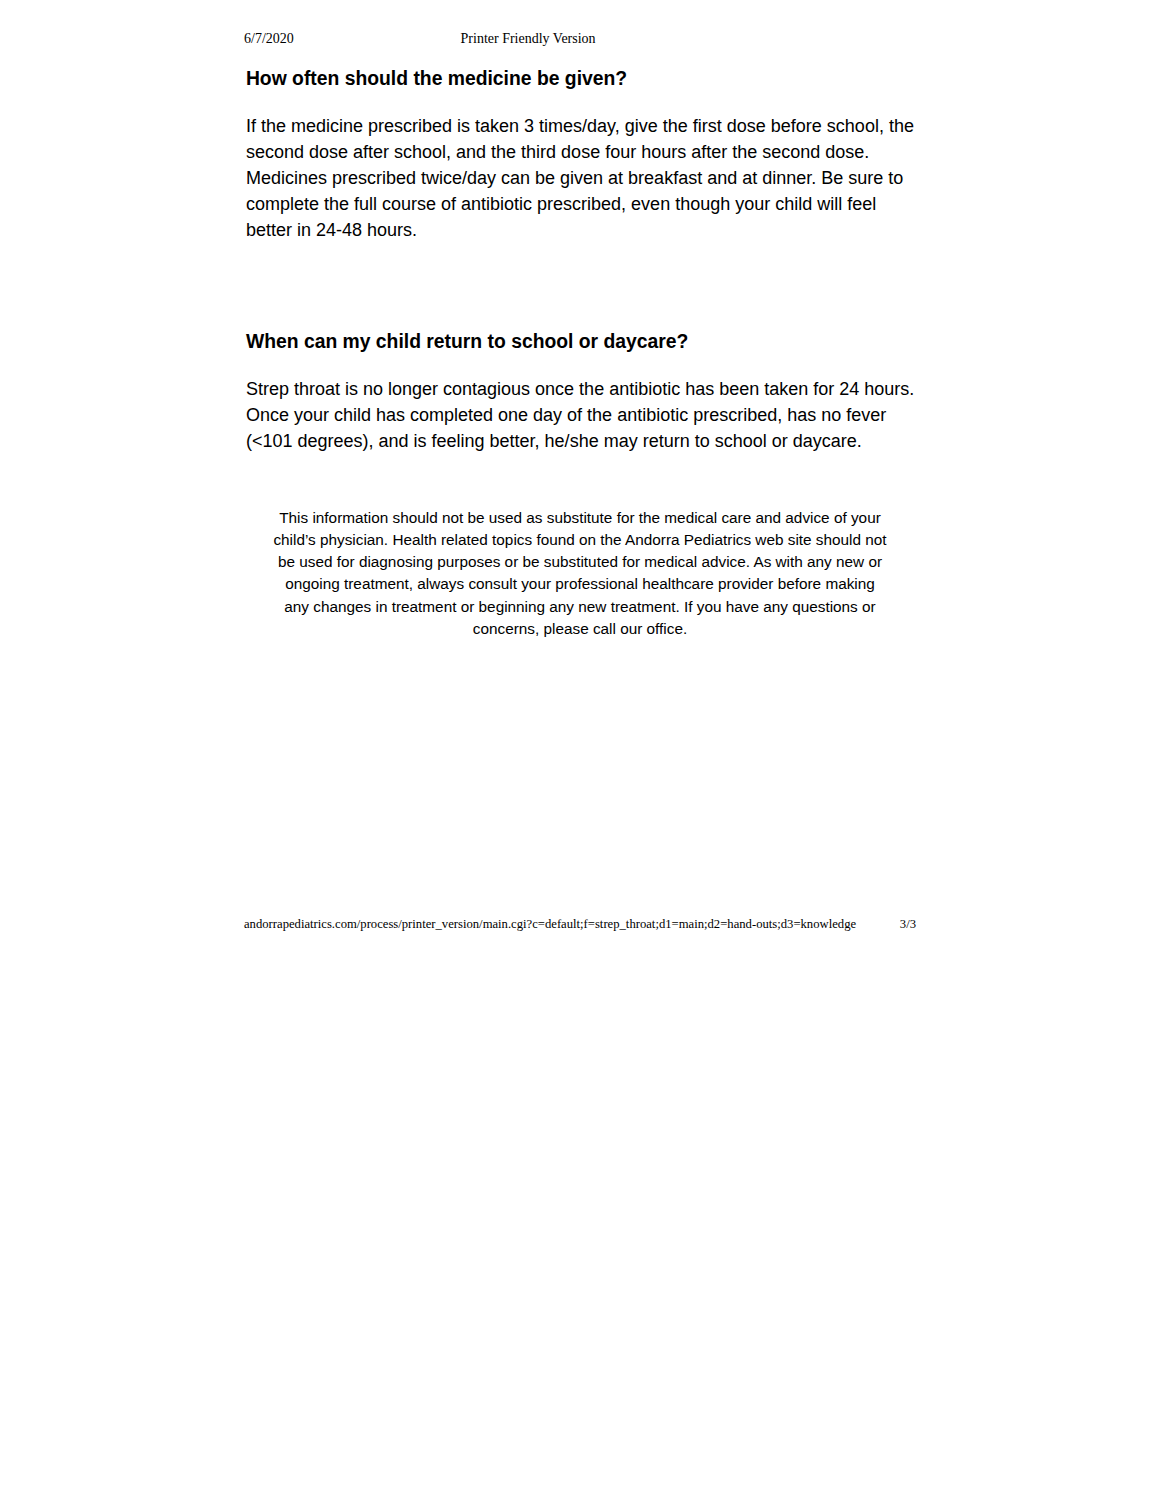6/7/2020 Printer Friendly Version
How often should the medicine be given?
If the medicine prescribed is taken 3 times/day, give the first dose before school, the second dose after school, and the third dose four hours after the second dose. Medicines prescribed twice/day can be given at breakfast and at dinner. Be sure to complete the full course of antibiotic prescribed, even though your child will feel better in 24-48 hours.
When can my child return to school or daycare?
Strep throat is no longer contagious once the antibiotic has been taken for 24 hours. Once your child has completed one day of the antibiotic prescribed, has no fever (<101 degrees), and is feeling better, he/she may return to school or daycare.
This information should not be used as substitute for the medical care and advice of your child’s physician. Health related topics found on the Andorra Pediatrics web site should not be used for diagnosing purposes or be substituted for medical advice. As with any new or ongoing treatment, always consult your professional healthcare provider before making any changes in treatment or beginning any new treatment. If you have any questions or concerns, please call our office.
andorrapediatrics.com/process/printer_version/main.cgi?c=default;f=strep_throat;d1=main;d2=hand-outs;d3=knowledge 3/3